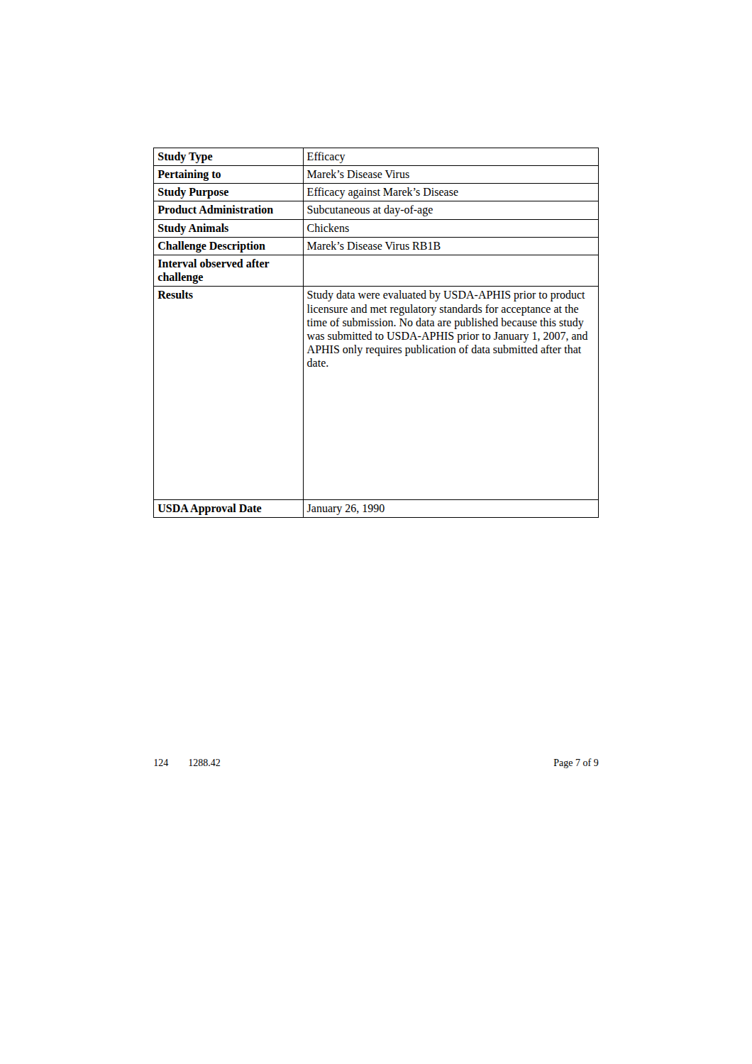| Study Type | Efficacy |
| Pertaining to | Marek’s Disease Virus |
| Study Purpose | Efficacy against Marek’s Disease |
| Product Administration | Subcutaneous at day-of-age |
| Study Animals | Chickens |
| Challenge Description | Marek’s Disease Virus RB1B |
| Interval observed after challenge | |
| Results | Study data were evaluated by USDA-APHIS prior to product licensure and met regulatory standards for acceptance at the time of submission. No data are published because this study was submitted to USDA-APHIS prior to January 1, 2007, and APHIS only requires publication of data submitted after that date. |
| USDA Approval Date | January 26, 1990 |
124 1288.42
Page 7 of 9